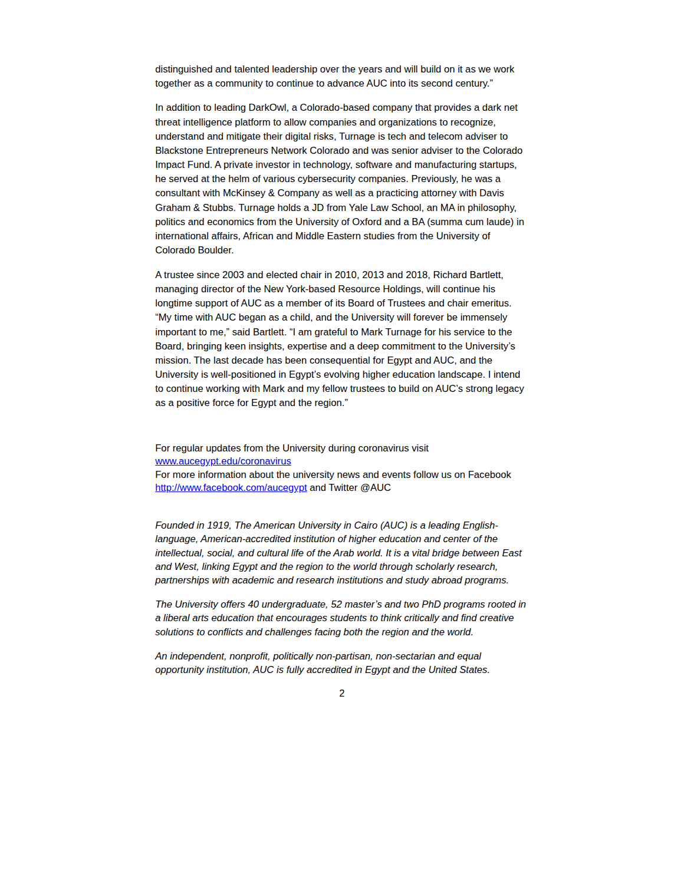distinguished and talented leadership over the years and will build on it as we work together as a community to continue to advance AUC into its second century.”
In addition to leading DarkOwl, a Colorado-based company that provides a dark net threat intelligence platform to allow companies and organizations to recognize, understand and mitigate their digital risks, Turnage is tech and telecom adviser to Blackstone Entrepreneurs Network Colorado and was senior adviser to the Colorado Impact Fund. A private investor in technology, software and manufacturing startups, he served at the helm of various cybersecurity companies. Previously, he was a consultant with McKinsey & Company as well as a practicing attorney with Davis Graham & Stubbs. Turnage holds a JD from Yale Law School, an MA in philosophy, politics and economics from the University of Oxford and a BA (summa cum laude) in international affairs, African and Middle Eastern studies from the University of Colorado Boulder.
A trustee since 2003 and elected chair in 2010, 2013 and 2018, Richard Bartlett, managing director of the New York-based Resource Holdings, will continue his longtime support of AUC as a member of its Board of Trustees and chair emeritus. “My time with AUC began as a child, and the University will forever be immensely important to me,” said Bartlett. “I am grateful to Mark Turnage for his service to the Board, bringing keen insights, expertise and a deep commitment to the University’s mission. The last decade has been consequential for Egypt and AUC, and the University is well-positioned in Egypt’s evolving higher education landscape. I intend to continue working with Mark and my fellow trustees to build on AUC’s strong legacy as a positive force for Egypt and the region.”
For regular updates from the University during coronavirus visit www.aucegypt.edu/coronavirus
For more information about the university news and events follow us on Facebook
http://www.facebook.com/aucegypt and Twitter @AUC
Founded in 1919, The American University in Cairo (AUC) is a leading English-language, American-accredited institution of higher education and center of the intellectual, social, and cultural life of the Arab world. It is a vital bridge between East and West, linking Egypt and the region to the world through scholarly research, partnerships with academic and research institutions and study abroad programs.
The University offers 40 undergraduate, 52 master’s and two PhD programs rooted in a liberal arts education that encourages students to think critically and find creative solutions to conflicts and challenges facing both the region and the world.
An independent, nonprofit, politically non-partisan, non-sectarian and equal opportunity institution, AUC is fully accredited in Egypt and the United States.
2